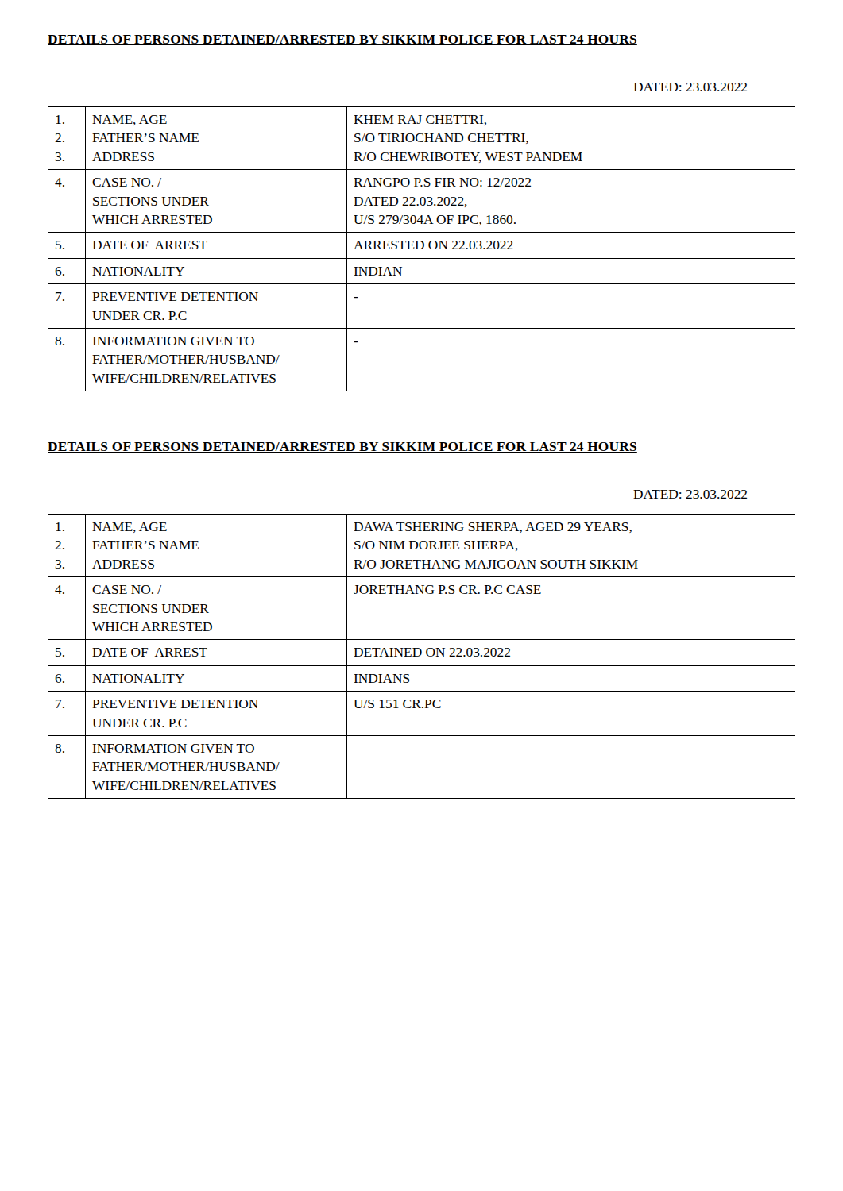DETAILS OF PERSONS DETAINED/ARRESTED BY SIKKIM POLICE FOR LAST 24 HOURS
DATED: 23.03.2022
| 1. 2. 3. | NAME, AGE FATHER’S NAME ADDRESS | KHEM RAJ CHETTRI, S/O TIRIOCHAND CHETTRI, R/O CHEWRIBOTEY, WEST PANDEM |
| 4. | CASE NO. / SECTIONS UNDER WHICH ARRESTED | RANGPO P.S FIR NO: 12/2022 DATED 22.03.2022, U/S 279/304A OF IPC, 1860. |
| 5. | DATE OF ARREST | ARRESTED ON 22.03.2022 |
| 6. | NATIONALITY | INDIAN |
| 7. | PREVENTIVE DETENTION UNDER CR. P.C | - |
| 8. | INFORMATION GIVEN TO FATHER/MOTHER/HUSBAND/ WIFE/CHILDREN/RELATIVES | - |
DETAILS OF PERSONS DETAINED/ARRESTED BY SIKKIM POLICE FOR LAST 24 HOURS
DATED: 23.03.2022
| 1. 2. 3. | NAME, AGE FATHER’S NAME ADDRESS | DAWA TSHERING SHERPA, AGED 29 YEARS, S/O NIM DORJEE SHERPA, R/O JORETHANG MAJIGOAN SOUTH SIKKIM |
| 4. | CASE NO. / SECTIONS UNDER WHICH ARRESTED | JORETHANG P.S CR. P.C CASE |
| 5. | DATE OF ARREST | DETAINED ON 22.03.2022 |
| 6. | NATIONALITY | INDIANS |
| 7. | PREVENTIVE DETENTION UNDER CR. P.C | U/S 151 CR.PC |
| 8. | INFORMATION GIVEN TO FATHER/MOTHER/HUSBAND/ WIFE/CHILDREN/RELATIVES | |